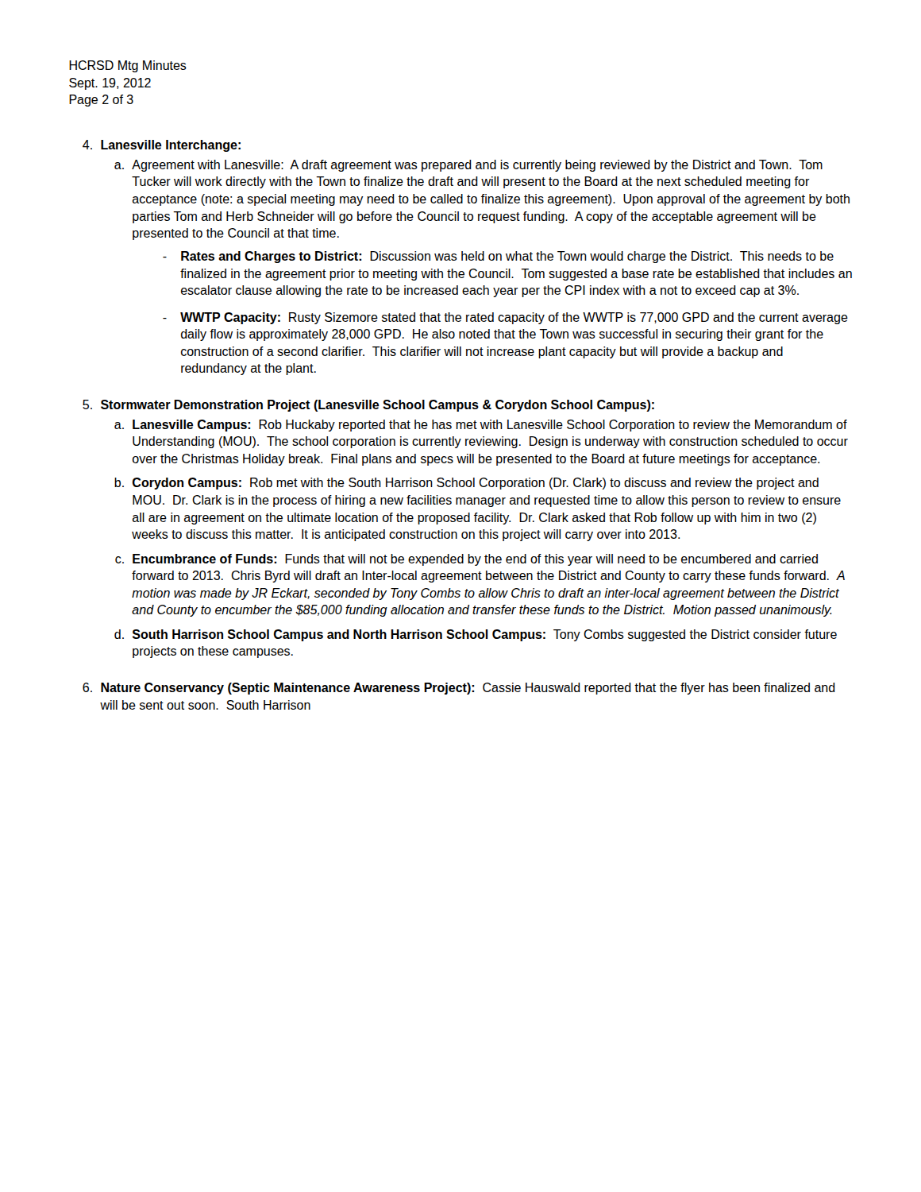HCRSD Mtg Minutes
Sept. 19, 2012
Page 2 of 3
Lanesville Interchange:
Agreement with Lanesville: A draft agreement was prepared and is currently being reviewed by the District and Town. Tom Tucker will work directly with the Town to finalize the draft and will present to the Board at the next scheduled meeting for acceptance (note: a special meeting may need to be called to finalize this agreement). Upon approval of the agreement by both parties Tom and Herb Schneider will go before the Council to request funding. A copy of the acceptable agreement will be presented to the Council at that time.
Rates and Charges to District: Discussion was held on what the Town would charge the District. This needs to be finalized in the agreement prior to meeting with the Council. Tom suggested a base rate be established that includes an escalator clause allowing the rate to be increased each year per the CPI index with a not to exceed cap at 3%.
WWTP Capacity: Rusty Sizemore stated that the rated capacity of the WWTP is 77,000 GPD and the current average daily flow is approximately 28,000 GPD. He also noted that the Town was successful in securing their grant for the construction of a second clarifier. This clarifier will not increase plant capacity but will provide a backup and redundancy at the plant.
Stormwater Demonstration Project (Lanesville School Campus & Corydon School Campus):
Lanesville Campus: Rob Huckaby reported that he has met with Lanesville School Corporation to review the Memorandum of Understanding (MOU). The school corporation is currently reviewing. Design is underway with construction scheduled to occur over the Christmas Holiday break. Final plans and specs will be presented to the Board at future meetings for acceptance.
Corydon Campus: Rob met with the South Harrison School Corporation (Dr. Clark) to discuss and review the project and MOU. Dr. Clark is in the process of hiring a new facilities manager and requested time to allow this person to review to ensure all are in agreement on the ultimate location of the proposed facility. Dr. Clark asked that Rob follow up with him in two (2) weeks to discuss this matter. It is anticipated construction on this project will carry over into 2013.
Encumbrance of Funds: Funds that will not be expended by the end of this year will need to be encumbered and carried forward to 2013. Chris Byrd will draft an Inter-local agreement between the District and County to carry these funds forward. A motion was made by JR Eckart, seconded by Tony Combs to allow Chris to draft an inter-local agreement between the District and County to encumber the $85,000 funding allocation and transfer these funds to the District. Motion passed unanimously.
South Harrison School Campus and North Harrison School Campus: Tony Combs suggested the District consider future projects on these campuses.
Nature Conservancy (Septic Maintenance Awareness Project): Cassie Hauswald reported that the flyer has been finalized and will be sent out soon. South Harrison